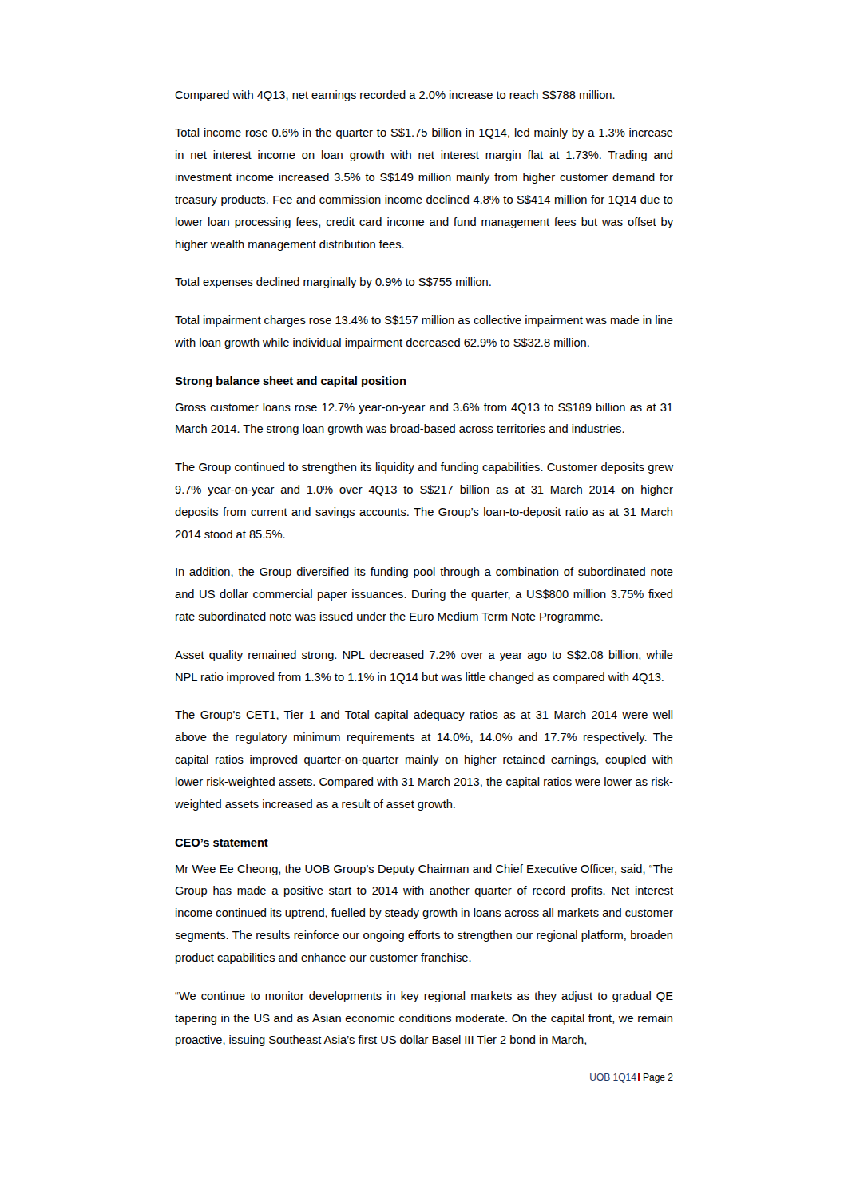Compared with 4Q13, net earnings recorded a 2.0% increase to reach S$788 million.
Total income rose 0.6% in the quarter to S$1.75 billion in 1Q14, led mainly by a 1.3% increase in net interest income on loan growth with net interest margin flat at 1.73%. Trading and investment income increased 3.5% to S$149 million mainly from higher customer demand for treasury products. Fee and commission income declined 4.8% to S$414 million for 1Q14 due to lower loan processing fees, credit card income and fund management fees but was offset by higher wealth management distribution fees.
Total expenses declined marginally by 0.9% to S$755 million.
Total impairment charges rose 13.4% to S$157 million as collective impairment was made in line with loan growth while individual impairment decreased 62.9% to S$32.8 million.
Strong balance sheet and capital position
Gross customer loans rose 12.7% year-on-year and 3.6% from 4Q13 to S$189 billion as at 31 March 2014. The strong loan growth was broad-based across territories and industries.
The Group continued to strengthen its liquidity and funding capabilities. Customer deposits grew 9.7% year-on-year and 1.0% over 4Q13 to S$217 billion as at 31 March 2014 on higher deposits from current and savings accounts. The Group’s loan-to-deposit ratio as at 31 March 2014 stood at 85.5%.
In addition, the Group diversified its funding pool through a combination of subordinated note and US dollar commercial paper issuances. During the quarter, a US$800 million 3.75% fixed rate subordinated note was issued under the Euro Medium Term Note Programme.
Asset quality remained strong. NPL decreased 7.2% over a year ago to S$2.08 billion, while NPL ratio improved from 1.3% to 1.1% in 1Q14 but was little changed as compared with 4Q13.
The Group's CET1, Tier 1 and Total capital adequacy ratios as at 31 March 2014 were well above the regulatory minimum requirements at 14.0%, 14.0% and 17.7% respectively. The capital ratios improved quarter-on-quarter mainly on higher retained earnings, coupled with lower risk-weighted assets. Compared with 31 March 2013, the capital ratios were lower as risk-weighted assets increased as a result of asset growth.
CEO’s statement
Mr Wee Ee Cheong, the UOB Group’s Deputy Chairman and Chief Executive Officer, said, “The Group has made a positive start to 2014 with another quarter of record profits. Net interest income continued its uptrend, fuelled by steady growth in loans across all markets and customer segments. The results reinforce our ongoing efforts to strengthen our regional platform, broaden product capabilities and enhance our customer franchise.
“We continue to monitor developments in key regional markets as they adjust to gradual QE tapering in the US and as Asian economic conditions moderate. On the capital front, we remain proactive, issuing Southeast Asia’s first US dollar Basel III Tier 2 bond in March,
UOB 1Q14 Page 2